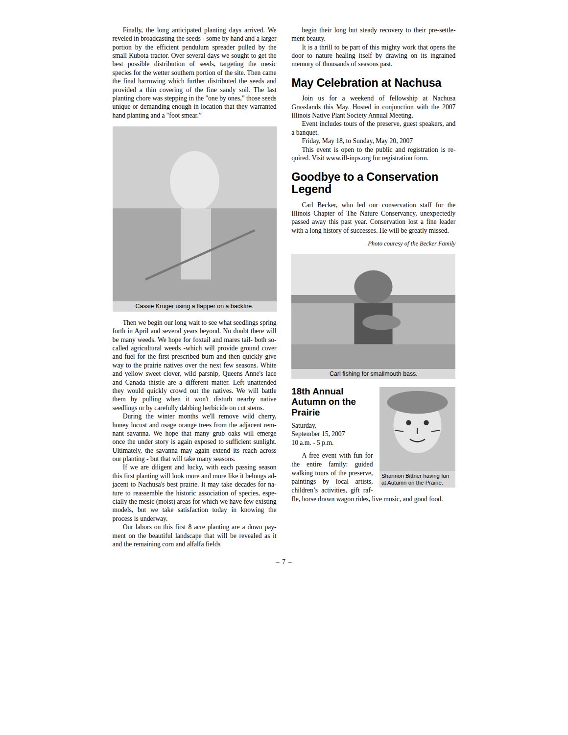Finally, the long anticipated planting days arrived. We reveled in broadcasting the seeds - some by hand and a larger portion by the efficient pendulum spreader pulled by the small Kubota tractor. Over several days we sought to get the best possible distribution of seeds, targeting the mesic species for the wetter southern portion of the site. Then came the final harrowing which further distributed the seeds and provided a thin covering of the fine sandy soil. The last planting chore was stepping in the "one by ones,” those seeds unique or demanding enough in location that they warranted hand planting and a "foot smear.”
Cassie Kruger using a flapper on a backfire.
Then we begin our long wait to see what seedlings spring forth in April and several years beyond. No doubt there will be many weeds. We hope for foxtail and mares tail- both so-called agricultural weeds -which will provide ground cover and fuel for the first prescribed burn and then quickly give way to the prairie natives over the next few seasons. White and yellow sweet clover, wild parsnip, Queens Anne's lace and Canada thistle are a different matter. Left unattended they would quickly crowd out the natives. We will battle them by pulling when it won't disturb nearby native seedlings or by carefully dabbing herbicide on cut stems.
During the winter months we'll remove wild cherry, honey locust and osage orange trees from the adjacent remnant savanna. We hope that many grub oaks will emerge once the under story is again exposed to sufficient sunlight. Ultimately, the savanna may again extend its reach across our planting - but that will take many seasons.
If we are diligent and lucky, with each passing season this first planting will look more and more like it belongs adjacent to Nachusa's best prairie. It may take decades for nature to reassemble the historic association of species, especially the mesic (moist) areas for which we have few existing models, but we take satisfaction today in knowing the process is underway.
Our labors on this first 8 acre planting are a down payment on the beautiful landscape that will be revealed as it and the remaining corn and alfalfa fields
begin their long but steady recovery to their pre-settlement beauty.
It is a thrill to be part of this mighty work that opens the door to nature healing itself by drawing on its ingrained memory of thousands of seasons past.
May Celebration at Nachusa
Join us for a weekend of fellowship at Nachusa Grasslands this May. Hosted in conjunction with the 2007 Illinois Native Plant Society Annual Meeting.
Event includes tours of the preserve, guest speakers, and a banquet.
Friday, May 18, to Sunday, May 20, 2007
This event is open to the public and registration is required. Visit www.ill-inps.org for registration form.
Goodbye to a Conservation Legend
Carl Becker, who led our conservation staff for the Illinois Chapter of The Nature Conservancy, unexpectedly passed away this past year. Conservation lost a fine leader with a long history of successes. He will be greatly missed.
Photo couresy of the Becker Family
Carl fishing for smallmouth bass.
Shannon Bittner having fun at Autumn on the Prairie.
18th Annual
Autumn on the
Prairie
Saturday,
September 15, 2007
10 a.m. - 5 p.m.
A free event with fun for the entire family: guided walking tours of the preserve, paintings by local artists, children’s activities, gift raffle, horse drawn wagon rides, live music, and good food.
– 7 –